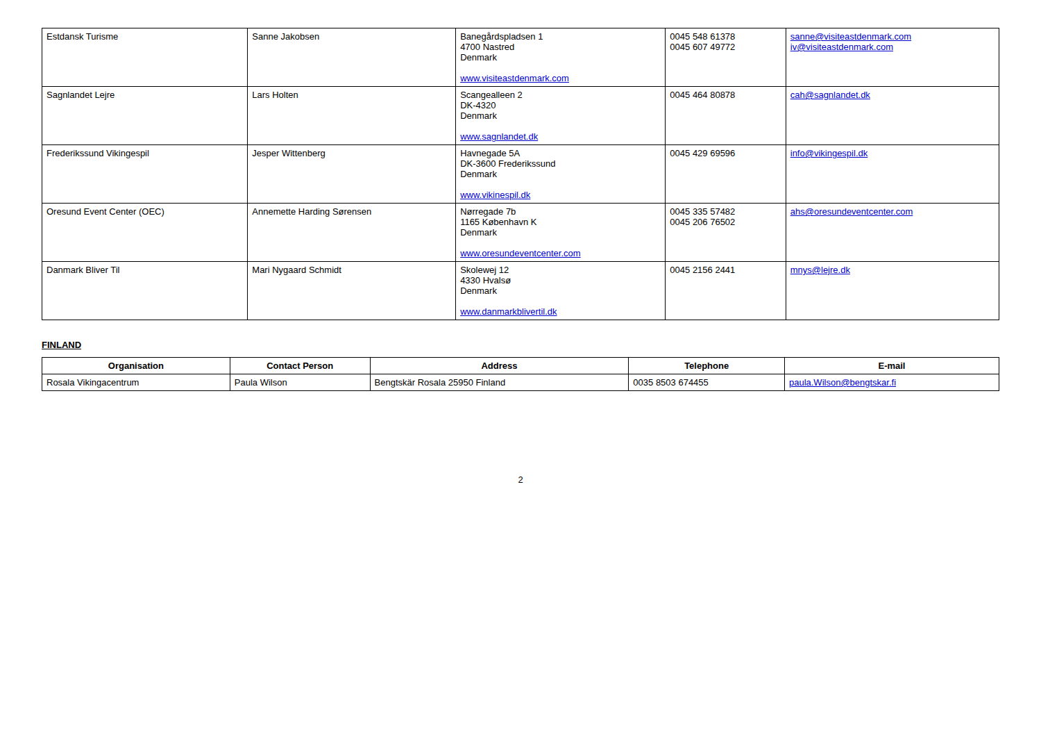| Estdansk Turisme | Sanne Jakobsen | Banegårdspladsen 1 4700 Nastred Denmark www.visiteastdenmark.com | 0045 548 61378 0045 607 49772 | sanne@visiteastdenmark.com iv@visiteastdenmark.com |
| Sagnlandet Lejre | Lars Holten | Scangealleen 2 DK-4320 Denmark www.sagnlandet.dk | 0045 464 80878 | cah@sagnlandet.dk |
| Frederikssund Vikingespil | Jesper Wittenberg | Havnegade 5A DK-3600 Frederikssund Denmark www.vikinespil.dk | 0045 429 69596 | info@vikingespil.dk |
| Oresund Event Center (OEC) | Annemette Harding Sørensen | Nørregade 7b 1165 København K Denmark www.oresundeventcenter.com | 0045 335 57482 0045 206 76502 | ahs@oresundeventcenter.com |
| Danmark Bliver Til | Mari Nygaard Schmidt | Skolewej 12 4330 Hvalsø Denmark www.danmarkblivertil.dk | 0045 2156 2441 | mnys@lejre.dk |
FINLAND
| Organisation | Contact Person | Address | Telephone | E-mail |
| --- | --- | --- | --- | --- |
| Rosala Vikingacentrum | Paula Wilson | Bengtskär Rosala 25950 Finland | 0035 8503 674455 | paula.Wilson@bengtskar.fi |
2